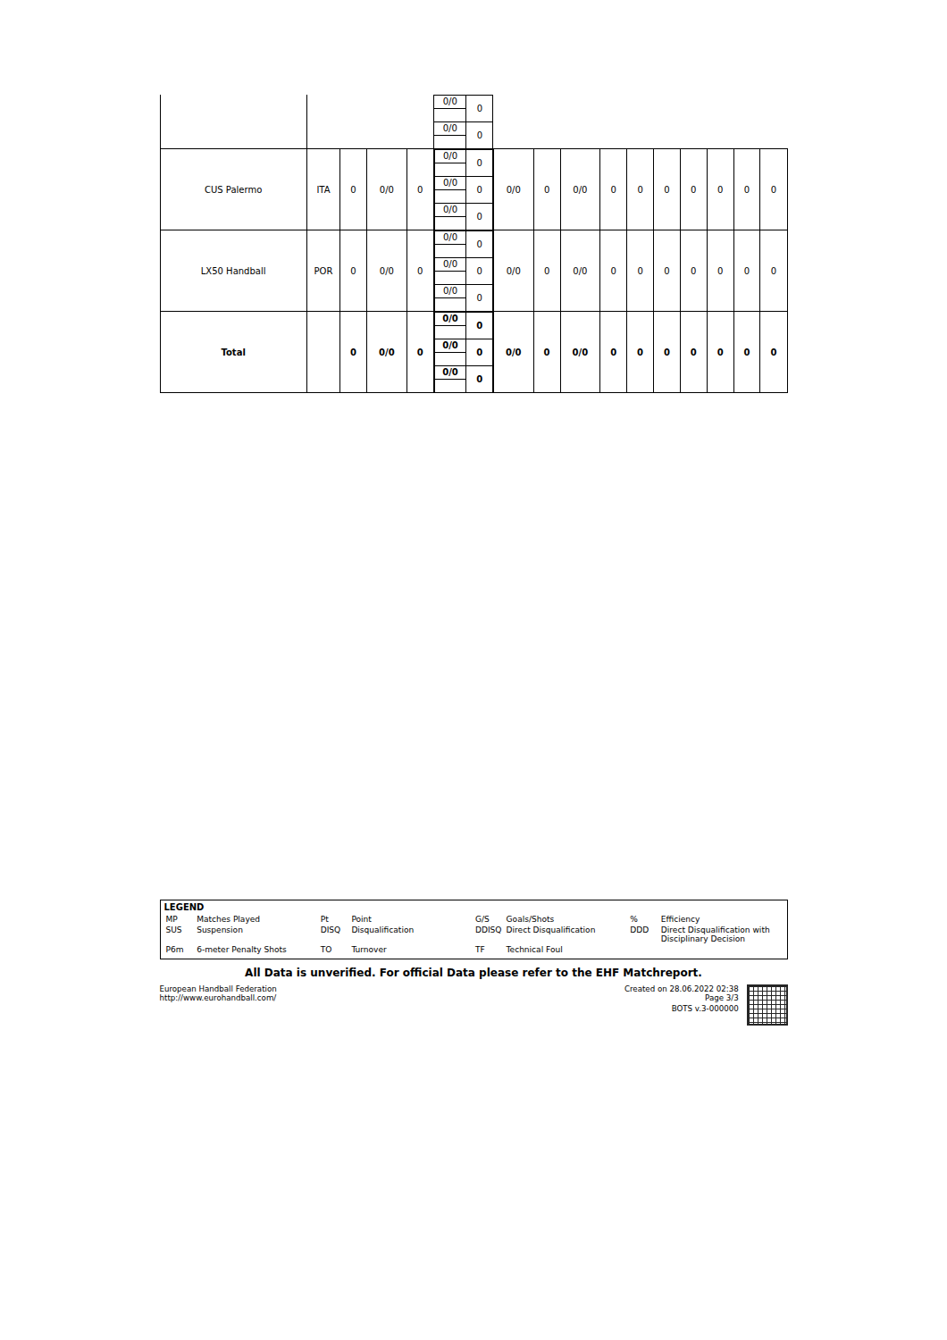| | | | | | / 0/0 / 0 / / 0/0 / 0 / | | | | | | | | | | |
| CUS Palermo | ITA | 0 | 0/0 | 0 | / 0/0 / 0 / / 0/0 / 0 / / 0/0 / 0 / | 0/0 | 0 | 0/0 | 0 | 0 | 0 | 0 | 0 | 0 | 0 |
| LX50 Handball | POR | 0 | 0/0 | 0 | / 0/0 / 0 / / 0/0 / 0 / / 0/0 / 0 / | 0/0 | 0 | 0/0 | 0 | 0 | 0 | 0 | 0 | 0 | 0 |
| Total | | 0 | 0/0 | 0 | / 0/0 / 0 / / 0/0 / 0 / / 0/0 / 0 / | 0/0 | 0 | 0/0 | 0 | 0 | 0 | 0 | 0 | 0 | 0 |
LEGEND
| MP | Matches Played | Pt | Point | G/S | Goals/Shots | % | Efficiency |
| SUS | Suspension | DISQ | Disqualification | DDISQ | Direct Disqualification | DDD | Direct Disqualification with Disciplinary Decision |
| P6m | 6-meter Penalty Shots | TO | Turnover | TF | Technical Foul | | |
All Data is unverified. For official Data please refer to the EHF Matchreport.
European Handball Federation
http://www.eurohandball.com/
Created on 28.06.2022 02:38
Page 3/3
BOTS v.3-000000